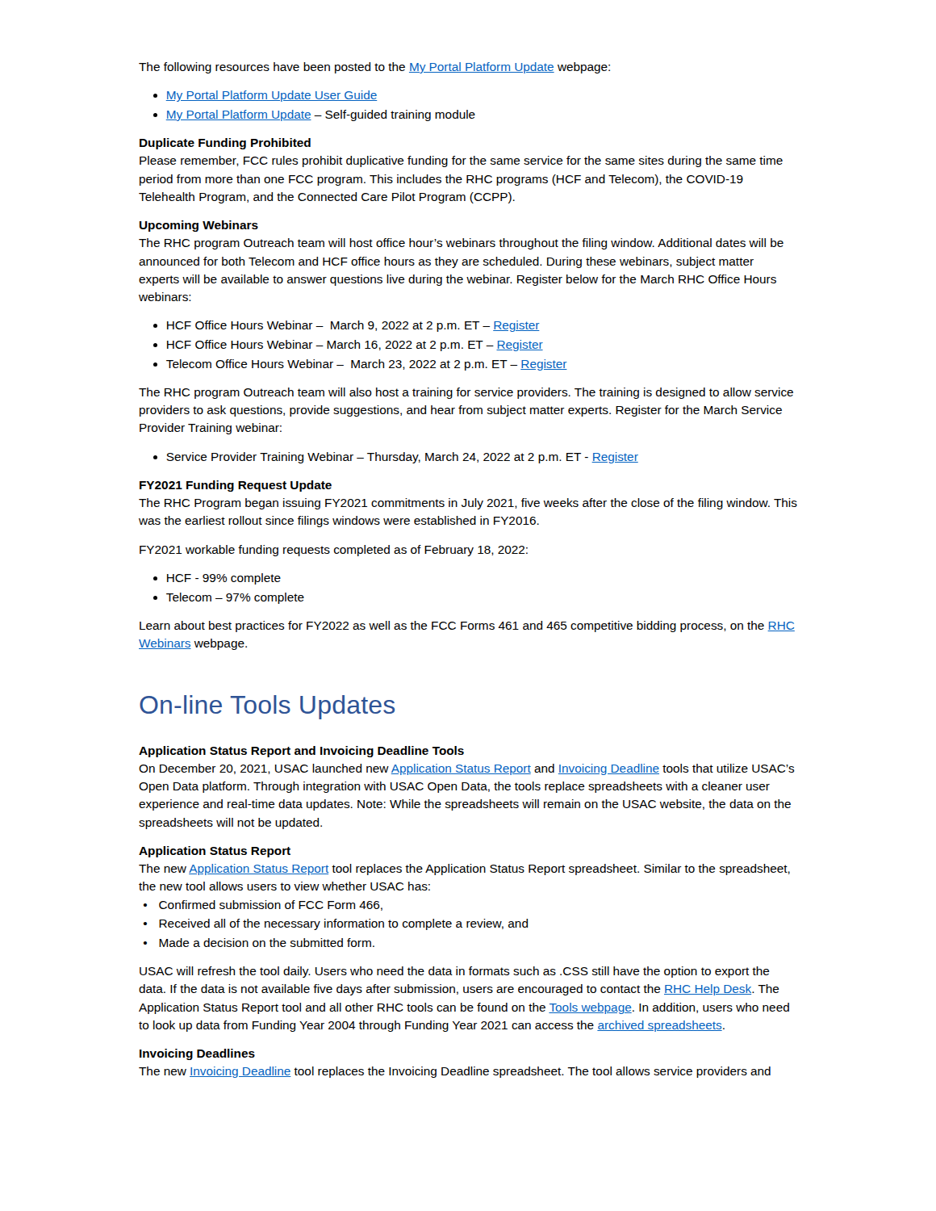The following resources have been posted to the My Portal Platform Update webpage:
My Portal Platform Update User Guide
My Portal Platform Update – Self-guided training module
Duplicate Funding Prohibited
Please remember, FCC rules prohibit duplicative funding for the same service for the same sites during the same time period from more than one FCC program. This includes the RHC programs (HCF and Telecom), the COVID-19 Telehealth Program, and the Connected Care Pilot Program (CCPP).
Upcoming Webinars
The RHC program Outreach team will host office hour’s webinars throughout the filing window. Additional dates will be announced for both Telecom and HCF office hours as they are scheduled. During these webinars, subject matter experts will be available to answer questions live during the webinar. Register below for the March RHC Office Hours webinars:
HCF Office Hours Webinar – March 9, 2022 at 2 p.m. ET – Register
HCF Office Hours Webinar – March 16, 2022 at 2 p.m. ET – Register
Telecom Office Hours Webinar – March 23, 2022 at 2 p.m. ET – Register
The RHC program Outreach team will also host a training for service providers. The training is designed to allow service providers to ask questions, provide suggestions, and hear from subject matter experts. Register for the March Service Provider Training webinar:
Service Provider Training Webinar – Thursday, March 24, 2022 at 2 p.m. ET - Register
FY2021 Funding Request Update
The RHC Program began issuing FY2021 commitments in July 2021, five weeks after the close of the filing window. This was the earliest rollout since filings windows were established in FY2016.
FY2021 workable funding requests completed as of February 18, 2022:
HCF - 99% complete
Telecom – 97% complete
Learn about best practices for FY2022 as well as the FCC Forms 461 and 465 competitive bidding process, on the RHC Webinars webpage.
On-line Tools Updates
Application Status Report and Invoicing Deadline Tools
On December 20, 2021, USAC launched new Application Status Report and Invoicing Deadline tools that utilize USAC’s Open Data platform. Through integration with USAC Open Data, the tools replace spreadsheets with a cleaner user experience and real-time data updates. Note: While the spreadsheets will remain on the USAC website, the data on the spreadsheets will not be updated.
Application Status Report
The new Application Status Report tool replaces the Application Status Report spreadsheet. Similar to the spreadsheet, the new tool allows users to view whether USAC has:
Confirmed submission of FCC Form 466,
Received all of the necessary information to complete a review, and
Made a decision on the submitted form.
USAC will refresh the tool daily. Users who need the data in formats such as .CSS still have the option to export the data. If the data is not available five days after submission, users are encouraged to contact the RHC Help Desk. The Application Status Report tool and all other RHC tools can be found on the Tools webpage. In addition, users who need to look up data from Funding Year 2004 through Funding Year 2021 can access the archived spreadsheets.
Invoicing Deadlines
The new Invoicing Deadline tool replaces the Invoicing Deadline spreadsheet. The tool allows service providers and